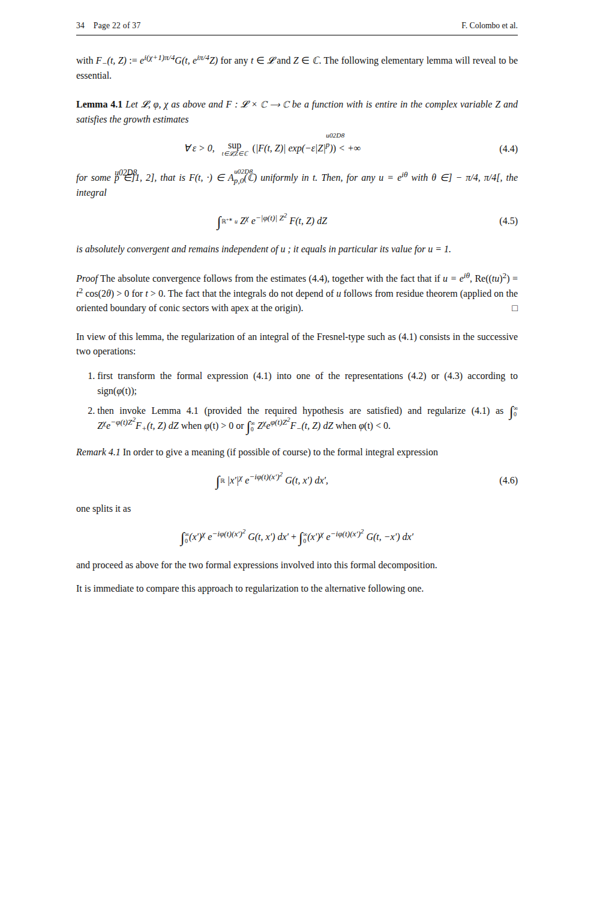34 Page 22 of 37 F. Colombo et al.
with F−(t, Z) := ei(χ+1)π/4G(t, eiπ/4Z) for any t ∈ 𝓛 and Z ∈ ℂ. The following elementary lemma will reveal to be essential.
Lemma 4.1 Let 𝓛, φ, χ as above and F : 𝓛 × ℂ ⟶ ℂ be a function with is entire in the complex variable Z and satisfies the growth estimates
∀ ε > 0, sup t∈𝓛,Z∈ℂ (|F(t, Z)| exp(−ε|Z|p)) < +∞
(4.4)
for some p ∈]1, 2], that is F(t, ·) ∈ Ap,0(ℂ) uniformly in t. Then, for any u = eiθ with θ ∈] − π/4, π/4[, the integral
∫ℝ+∗ u Zχ e−|φ(t)| Z2 F(t, Z) dZ
(4.5)
is absolutely convergent and remains independent of u ; it equals in particular its value for u = 1.
Proof The absolute convergence follows from the estimates (4.4), together with the fact that if u = eiθ, Re((tu)2) = t2 cos(2θ) > 0 for t > 0. The fact that the integrals do not depend of u follows from residue theorem (applied on the oriented boundary of conic sectors with apex at the origin). □
In view of this lemma, the regularization of an integral of the Fresnel-type such as (4.1) consists in the successive two operations:
first transform the formal expression (4.1) into one of the representations (4.2) or (4.3) according to sign(φ(t));
then invoke Lemma 4.1 (provided the required hypothesis are satisfied) and regularize (4.1) as ∫∞0 Zχe−φ(t)Z2F+(t, Z) dZ when φ(t) > 0 or ∫∞0 Zχeφ(t)Z2F−(t, Z) dZ when φ(t) < 0.
Remark 4.1 In order to give a meaning (if possible of course) to the formal integral expression
∫ℝ |x′|χ e−iφ(t)(x′)2 G(t, x′) dx′,
(4.6)
one splits it as
∫∞0(x′)χ e−iφ(t)(x′)2 G(t, x′) dx′ + ∫∞0(x′)χ e−iφ(t)(x′)2 G(t, −x′) dx′
and proceed as above for the two formal expressions involved into this formal decomposition.
It is immediate to compare this approach to regularization to the alternative following one.